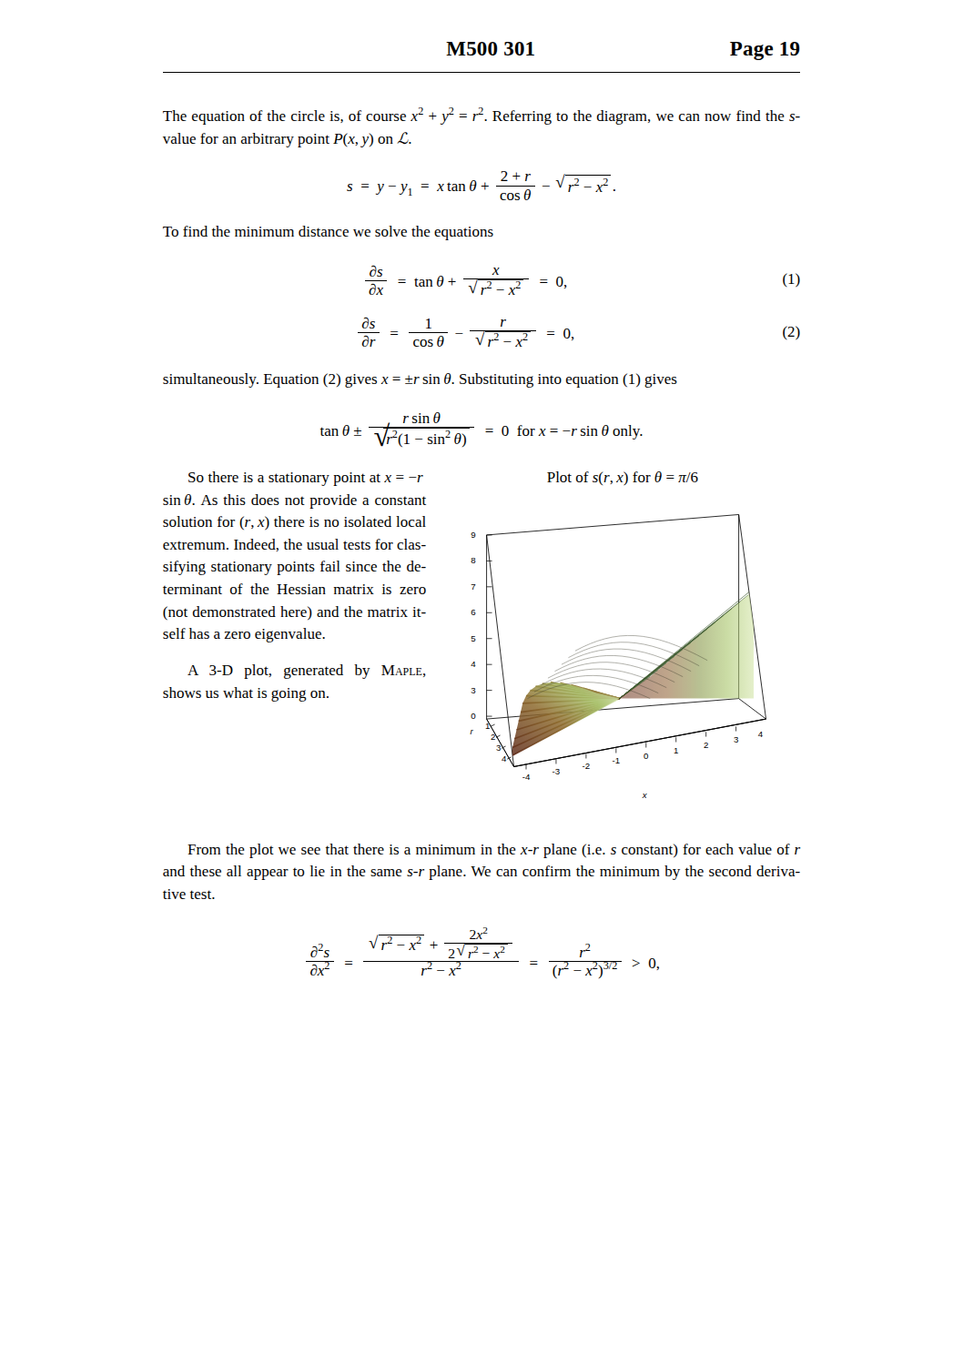M500 301 M500 301 Page 19
The equation of the circle is, of course x2 + y2 = r2. Referring to the diagram, we can now find the s-value for an arbitrary point P(x, y) on ℒ.
s = y − y1 = x tan θ + 2 + r cos θ − r2 − x2.
To find the minimum distance we solve the equations
∂s∂x = tan θ + xr2 − x2 = 0,
(1)
∂s∂r = 1 cos θ − rr2 − x2 = 0,
(2)
simultaneously. Equation (2) gives x = ±r sin θ. Substituting into equation (1) gives
tan θ ± r sin θ r2(1 − sin2 θ) = 0 for x = −r sin θ only.
So there is a stationary point at x = −r sin θ. As this does not provide a constant solution for (r, x) there is no isolated local extremum. Indeed, the usual tests for classifying stationary points fail since the determinant of the Hessian matrix is zero (not demonstrated here) and the matrix itself has a zero eigenvalue.
A 3-D plot, generated by Maple, shows us what is going on.
Plot of s(r, x) for θ = π/6
9 8 7 6 5 4 3 0 r 1 2 3 4 -4 -3 -2 -1 0 1 2 3 4 x
From the plot we see that there is a minimum in the x-r plane (i.e. s constant) for each value of r and these all appear to lie in the same s-r plane. We can confirm the minimum by the second derivative test.
∂2s∂x2 = r2 − x2 + 2x22r2 − x2 r2 − x2 = r2(r2 − x2)3/2 > 0,